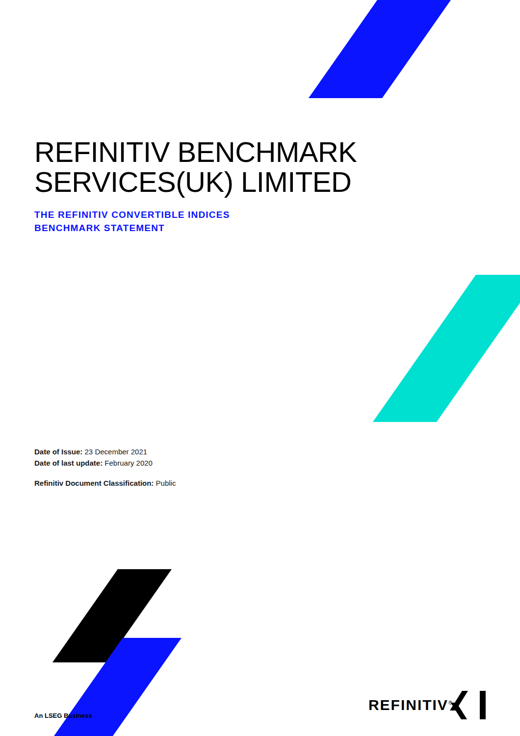REFINITIV BENCHMARK SERVICES(UK) LIMITED
The Refinitiv Convertible Indices
Benchmark Statement
Date of Issue: 23 December 2021
Date of last update: February 2020
Refinitiv Document Classification: Public
An LSEG Business
REFINITIV®